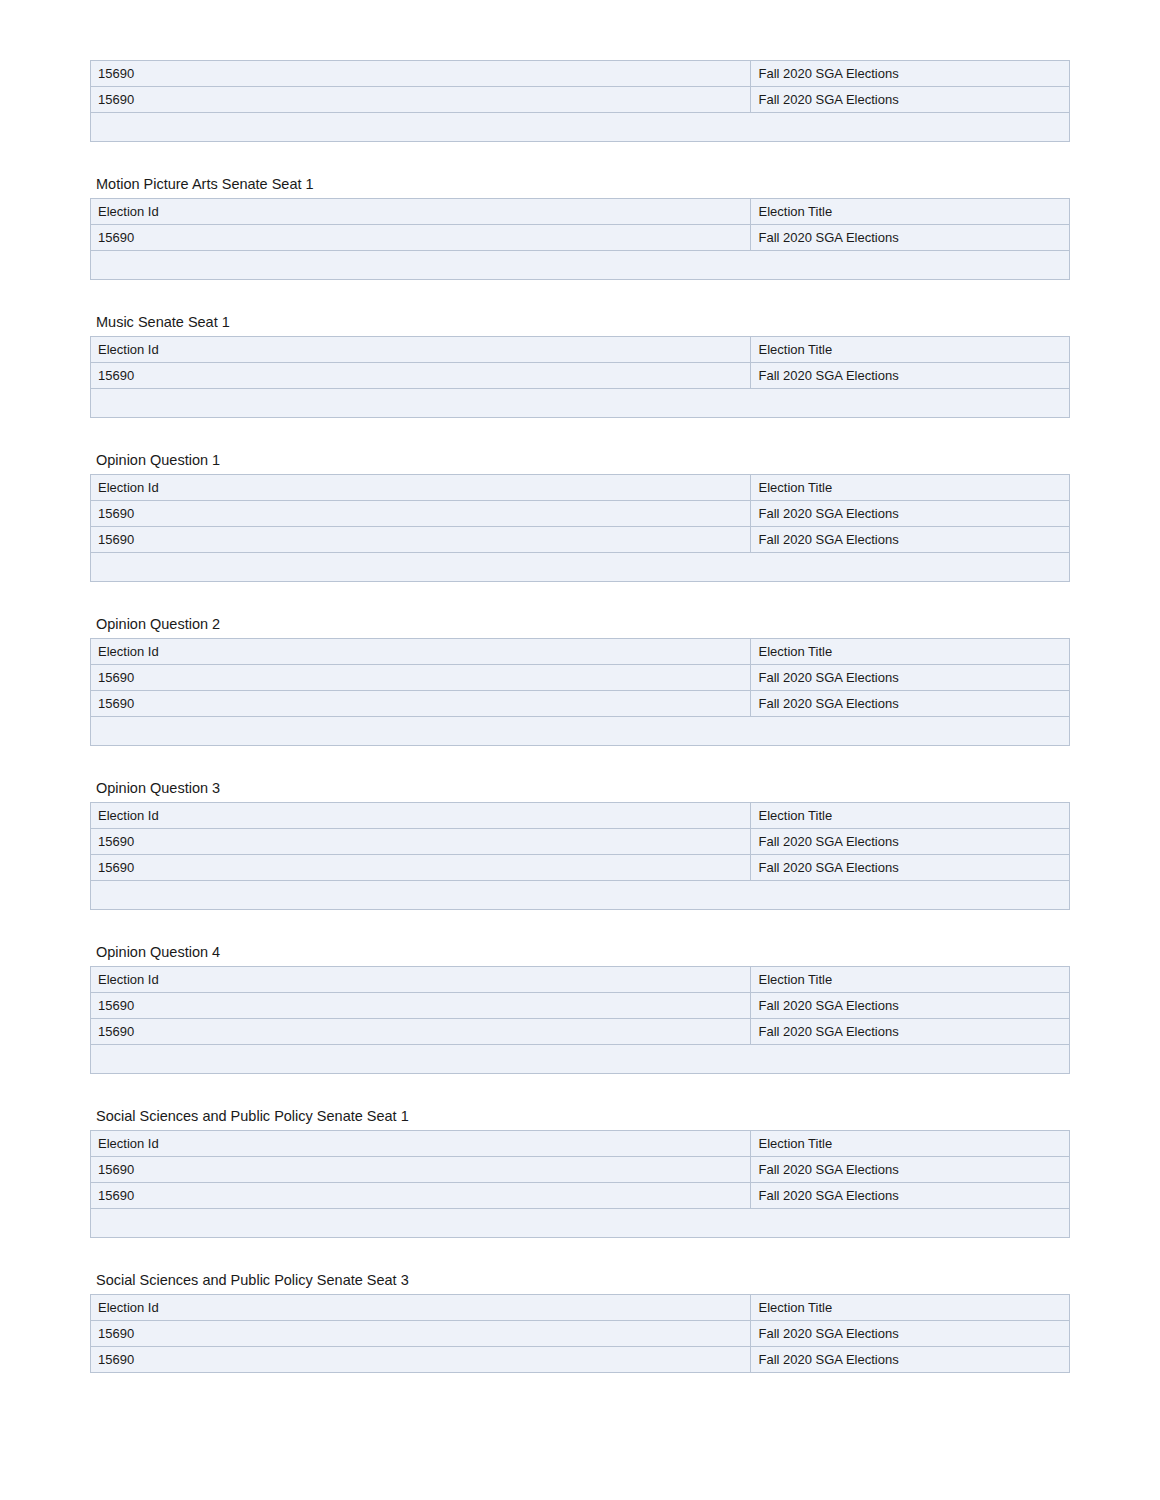| 15690 | Fall 2020 SGA Elections |
| 15690 | Fall 2020 SGA Elections |
Motion Picture Arts Senate Seat 1
| Election Id | Election Title |
| 15690 | Fall 2020 SGA Elections |
Music Senate Seat 1
| Election Id | Election Title |
| 15690 | Fall 2020 SGA Elections |
Opinion Question 1
| Election Id | Election Title |
| 15690 | Fall 2020 SGA Elections |
| 15690 | Fall 2020 SGA Elections |
Opinion Question 2
| Election Id | Election Title |
| 15690 | Fall 2020 SGA Elections |
| 15690 | Fall 2020 SGA Elections |
Opinion Question 3
| Election Id | Election Title |
| 15690 | Fall 2020 SGA Elections |
| 15690 | Fall 2020 SGA Elections |
Opinion Question 4
| Election Id | Election Title |
| 15690 | Fall 2020 SGA Elections |
| 15690 | Fall 2020 SGA Elections |
Social Sciences and Public Policy Senate Seat 1
| Election Id | Election Title |
| 15690 | Fall 2020 SGA Elections |
| 15690 | Fall 2020 SGA Elections |
Social Sciences and Public Policy Senate Seat 3
| Election Id | Election Title |
| 15690 | Fall 2020 SGA Elections |
| 15690 | Fall 2020 SGA Elections |